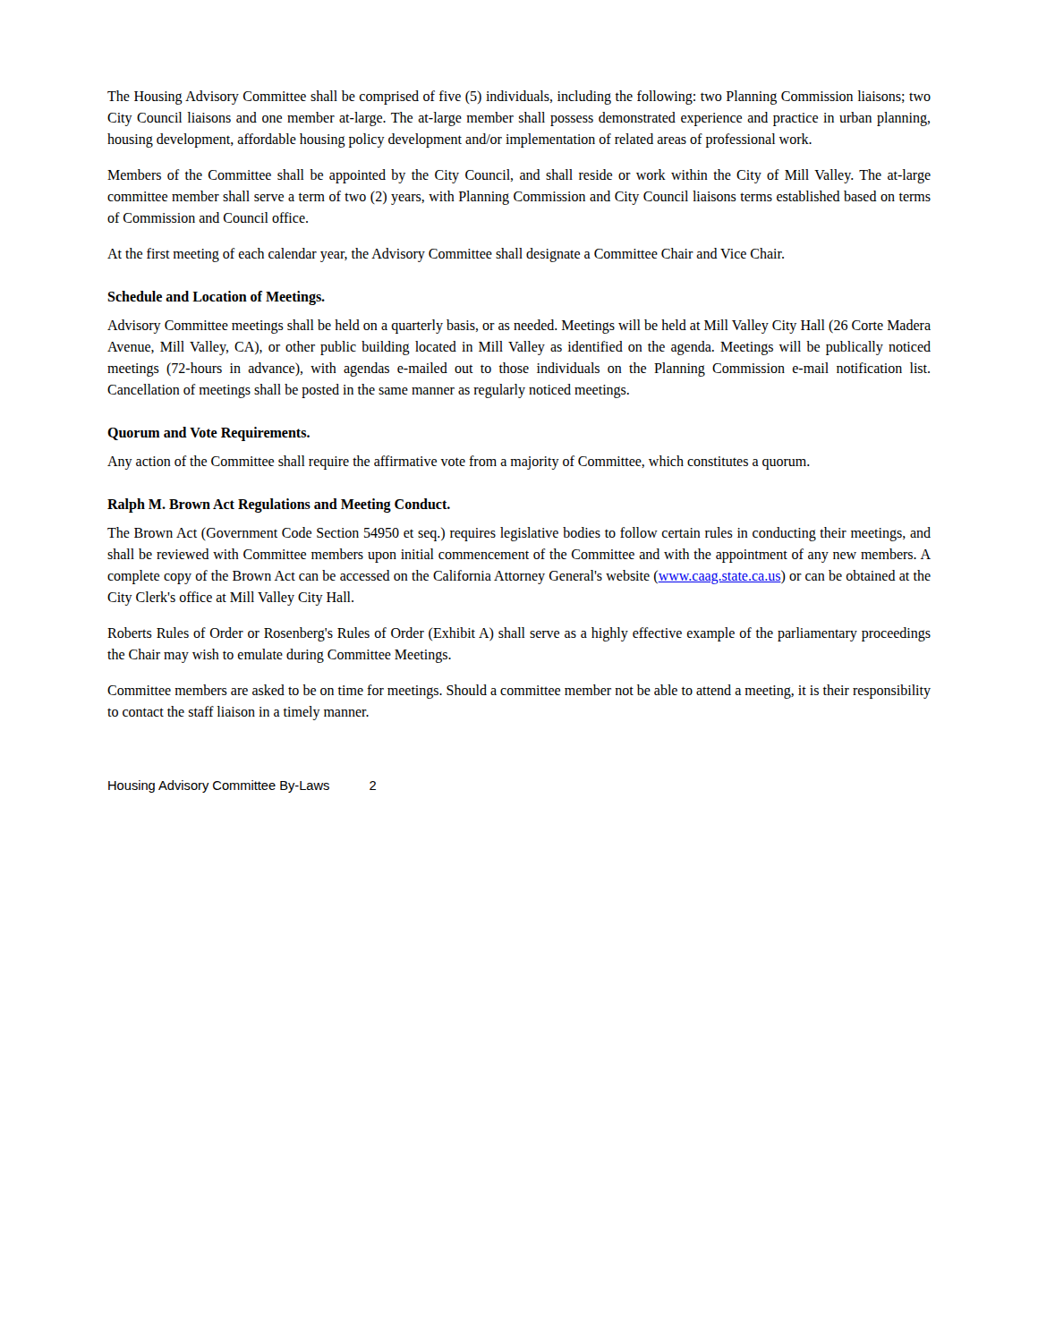The Housing Advisory Committee shall be comprised of five (5) individuals, including the following: two Planning Commission liaisons; two City Council liaisons and one member at-large. The at-large member shall possess demonstrated experience and practice in urban planning, housing development, affordable housing policy development and/or implementation of related areas of professional work.
Members of the Committee shall be appointed by the City Council, and shall reside or work within the City of Mill Valley. The at-large committee member shall serve a term of two (2) years, with Planning Commission and City Council liaisons terms established based on terms of Commission and Council office.
At the first meeting of each calendar year, the Advisory Committee shall designate a Committee Chair and Vice Chair.
Schedule and Location of Meetings.
Advisory Committee meetings shall be held on a quarterly basis, or as needed. Meetings will be held at Mill Valley City Hall (26 Corte Madera Avenue, Mill Valley, CA), or other public building located in Mill Valley as identified on the agenda. Meetings will be publically noticed meetings (72-hours in advance), with agendas e-mailed out to those individuals on the Planning Commission e-mail notification list. Cancellation of meetings shall be posted in the same manner as regularly noticed meetings.
Quorum and Vote Requirements.
Any action of the Committee shall require the affirmative vote from a majority of Committee, which constitutes a quorum.
Ralph M. Brown Act Regulations and Meeting Conduct.
The Brown Act (Government Code Section 54950 et seq.) requires legislative bodies to follow certain rules in conducting their meetings, and shall be reviewed with Committee members upon initial commencement of the Committee and with the appointment of any new members. A complete copy of the Brown Act can be accessed on the California Attorney General's website (www.caag.state.ca.us) or can be obtained at the City Clerk's office at Mill Valley City Hall.
Roberts Rules of Order or Rosenberg's Rules of Order (Exhibit A) shall serve as a highly effective example of the parliamentary proceedings the Chair may wish to emulate during Committee Meetings.
Committee members are asked to be on time for meetings. Should a committee member not be able to attend a meeting, it is their responsibility to contact the staff liaison in a timely manner.
Housing Advisory Committee By-Laws2